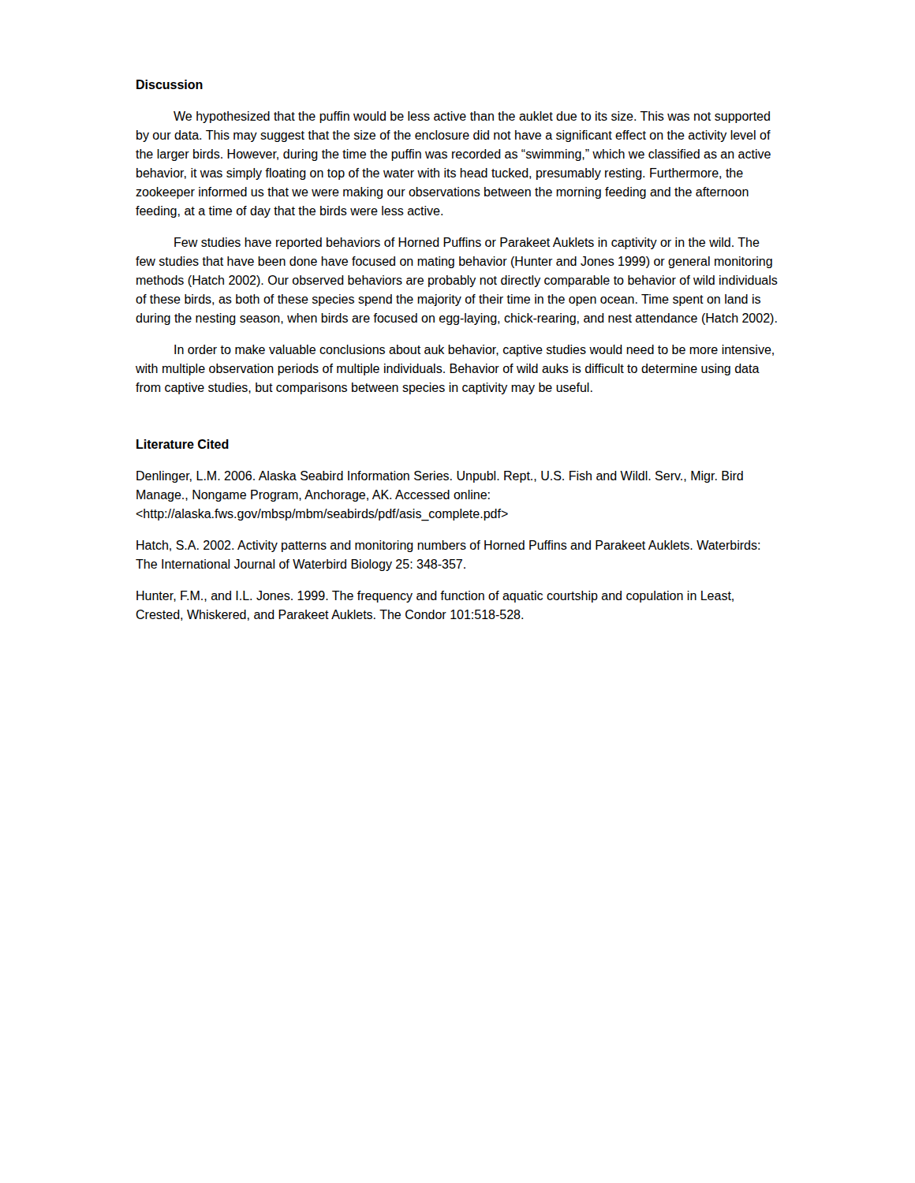Discussion
We hypothesized that the puffin would be less active than the auklet due to its size. This was not supported by our data. This may suggest that the size of the enclosure did not have a significant effect on the activity level of the larger birds. However, during the time the puffin was recorded as “swimming,” which we classified as an active behavior, it was simply floating on top of the water with its head tucked, presumably resting. Furthermore, the zookeeper informed us that we were making our observations between the morning feeding and the afternoon feeding, at a time of day that the birds were less active.
Few studies have reported behaviors of Horned Puffins or Parakeet Auklets in captivity or in the wild. The few studies that have been done have focused on mating behavior (Hunter and Jones 1999) or general monitoring methods (Hatch 2002). Our observed behaviors are probably not directly comparable to behavior of wild individuals of these birds, as both of these species spend the majority of their time in the open ocean. Time spent on land is during the nesting season, when birds are focused on egg-laying, chick-rearing, and nest attendance (Hatch 2002).
In order to make valuable conclusions about auk behavior, captive studies would need to be more intensive, with multiple observation periods of multiple individuals. Behavior of wild auks is difficult to determine using data from captive studies, but comparisons between species in captivity may be useful.
Literature Cited
Denlinger, L.M. 2006. Alaska Seabird Information Series. Unpubl. Rept., U.S. Fish and Wildl. Serv., Migr. Bird Manage., Nongame Program, Anchorage, AK. Accessed online: <http://alaska.fws.gov/mbsp/mbm/seabirds/pdf/asis_complete.pdf>
Hatch, S.A. 2002. Activity patterns and monitoring numbers of Horned Puffins and Parakeet Auklets. Waterbirds: The International Journal of Waterbird Biology 25: 348-357.
Hunter, F.M., and I.L. Jones. 1999. The frequency and function of aquatic courtship and copulation in Least, Crested, Whiskered, and Parakeet Auklets. The Condor 101:518-528.